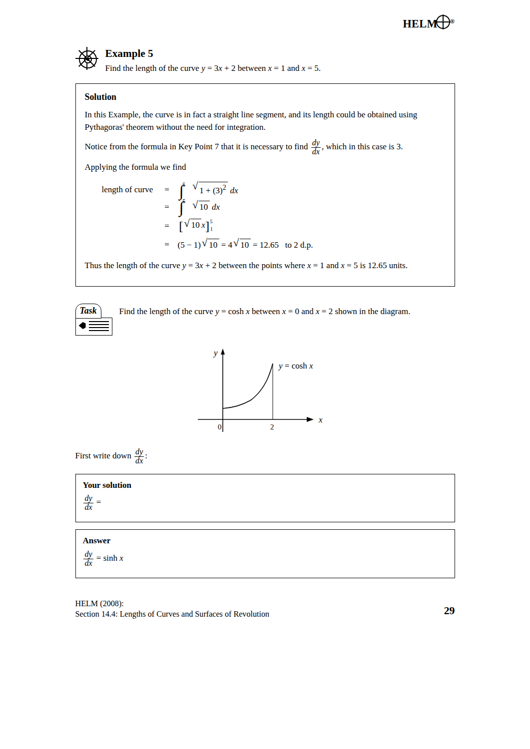HELM ®
Example 5
Find the length of the curve y = 3x + 2 between x = 1 and x = 5.
Solution
In this Example, the curve is in fact a straight line segment, and its length could be obtained using Pythagoras' theorem without the need for integration.
Notice from the formula in Key Point 7 that it is necessary to find dy dx, which in this case is 3.
Applying the formula we find
| length of curve | = | ∫ 5 1 1 + (3) 2 dx |
| | = | ∫ 5 1 10 dx |
| | = | [ 10 x ] 5 1 |
| | = | (5 − 1) 10 = 4 10 = 12.65 to 2 d.p. |
Thus the length of the curve y = 3x + 2 between the points where x = 1 and x = 5 is 12.65 units.
Task
Find the length of the curve y = cosh x between x = 0 and x = 2 shown in the diagram.
y x 0 2 y = cosh x
First write down dy dx:
Your solution
dy dx =
Answer
dy dx = sinh x
HELM (2008):
Section 14.4: Lengths of Curves and Surfaces of Revolution
29